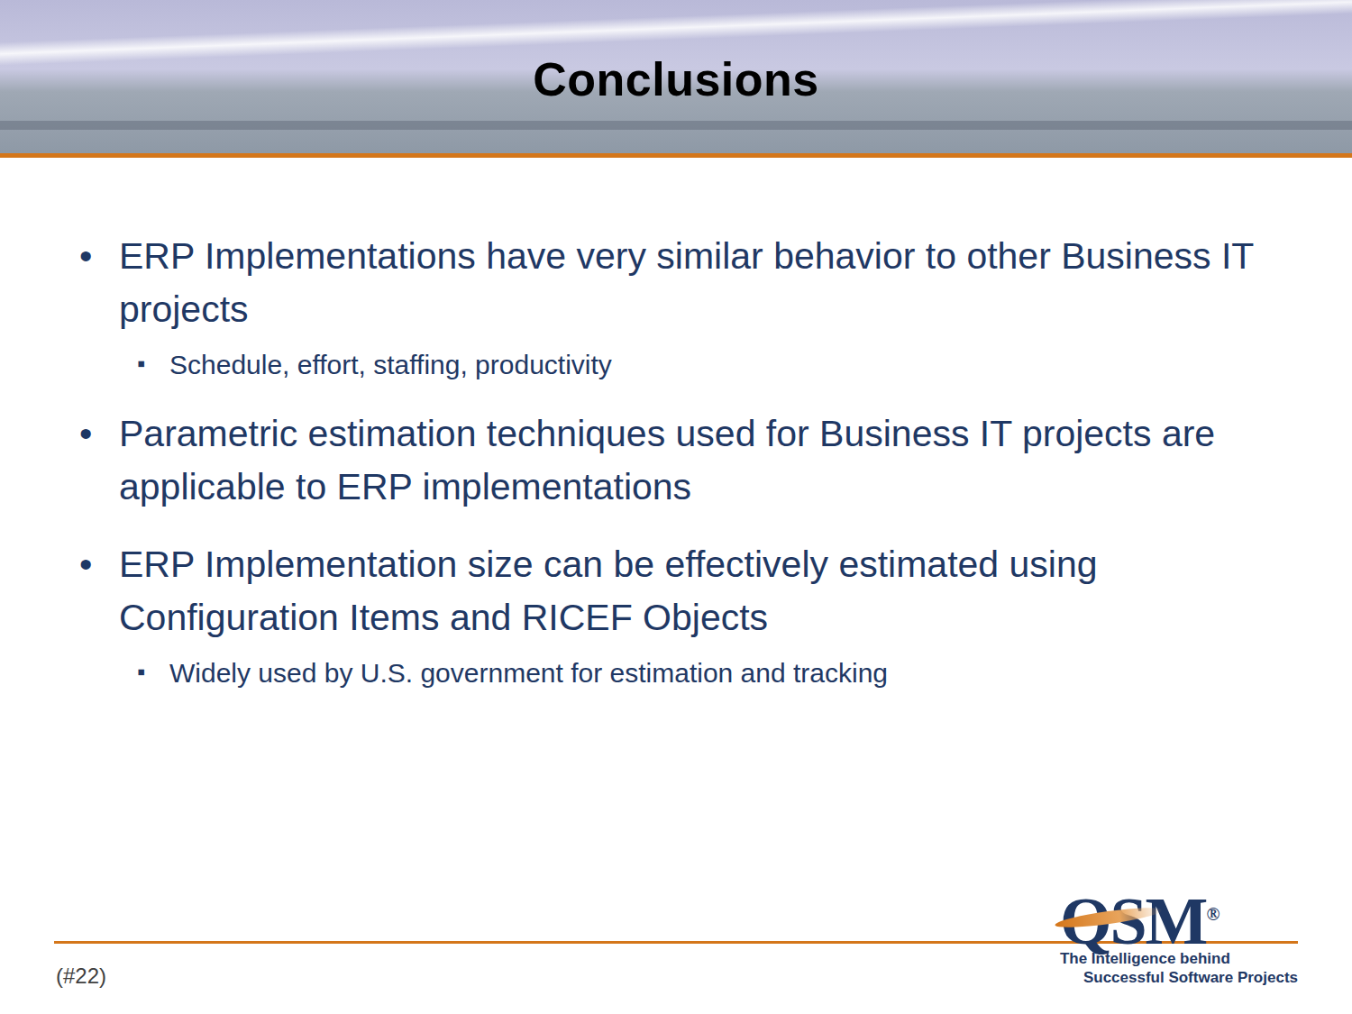Conclusions
ERP Implementations have very similar behavior to other Business IT projects
Schedule, effort, staffing, productivity
Parametric estimation techniques used for Business IT projects are applicable to ERP implementations
ERP Implementation size can be effectively estimated using Configuration Items and RICEF Objects
Widely used by U.S. government for estimation and tracking
(#22)
QSM® The Intelligence behindSuccessful Software Projects